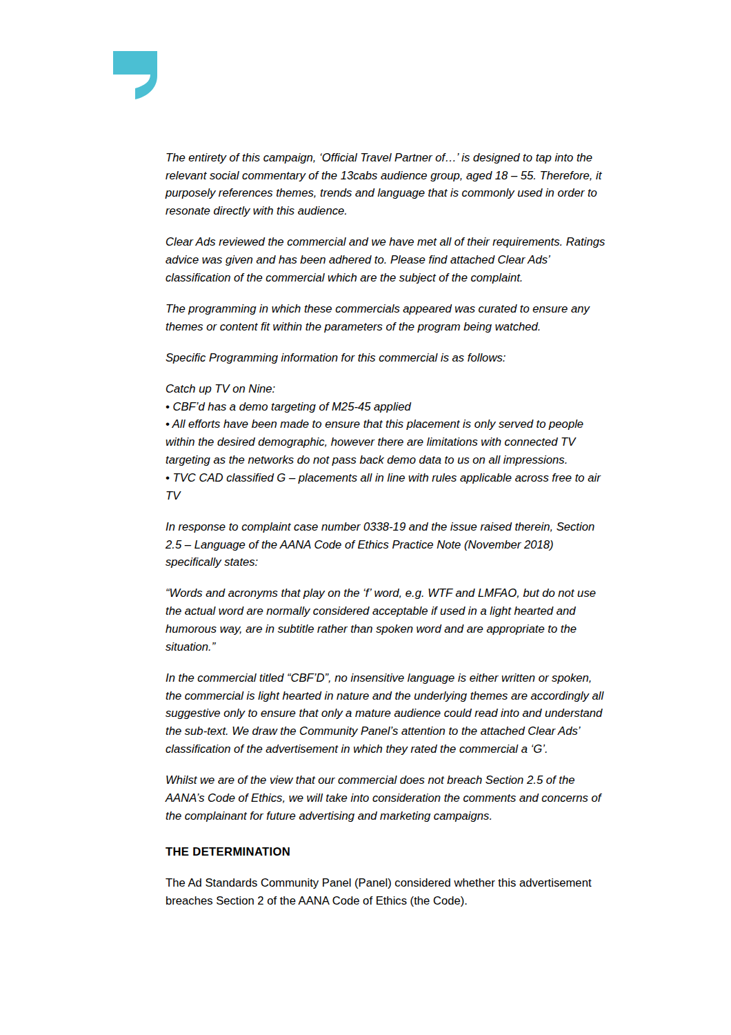The entirety of this campaign, ‘Official Travel Partner of…’ is designed to tap into the relevant social commentary of the 13cabs audience group, aged 18 – 55. Therefore, it purposely references themes, trends and language that is commonly used in order to resonate directly with this audience.
Clear Ads reviewed the commercial and we have met all of their requirements. Ratings advice was given and has been adhered to. Please find attached Clear Ads’ classification of the commercial which are the subject of the complaint.
The programming in which these commercials appeared was curated to ensure any themes or content fit within the parameters of the program being watched.
Specific Programming information for this commercial is as follows:
Catch up TV on Nine:
• CBF’d has a demo targeting of M25-45 applied
• All efforts have been made to ensure that this placement is only served to people within the desired demographic, however there are limitations with connected TV targeting as the networks do not pass back demo data to us on all impressions.
• TVC CAD classified G – placements all in line with rules applicable across free to air TV
In response to complaint case number 0338-19 and the issue raised therein, Section 2.5 – Language of the AANA Code of Ethics Practice Note (November 2018) specifically states:
“Words and acronyms that play on the ‘f’ word, e.g. WTF and LMFAO, but do not use the actual word are normally considered acceptable if used in a light hearted and humorous way, are in subtitle rather than spoken word and are appropriate to the situation.”
In the commercial titled “CBF’D”, no insensitive language is either written or spoken, the commercial is light hearted in nature and the underlying themes are accordingly all suggestive only to ensure that only a mature audience could read into and understand the sub-text. We draw the Community Panel’s attention to the attached Clear Ads’ classification of the advertisement in which they rated the commercial a ‘G’.
Whilst we are of the view that our commercial does not breach Section 2.5 of the AANA’s Code of Ethics, we will take into consideration the comments and concerns of the complainant for future advertising and marketing campaigns.
THE DETERMINATION
The Ad Standards Community Panel (Panel) considered whether this advertisement breaches Section 2 of the AANA Code of Ethics (the Code).